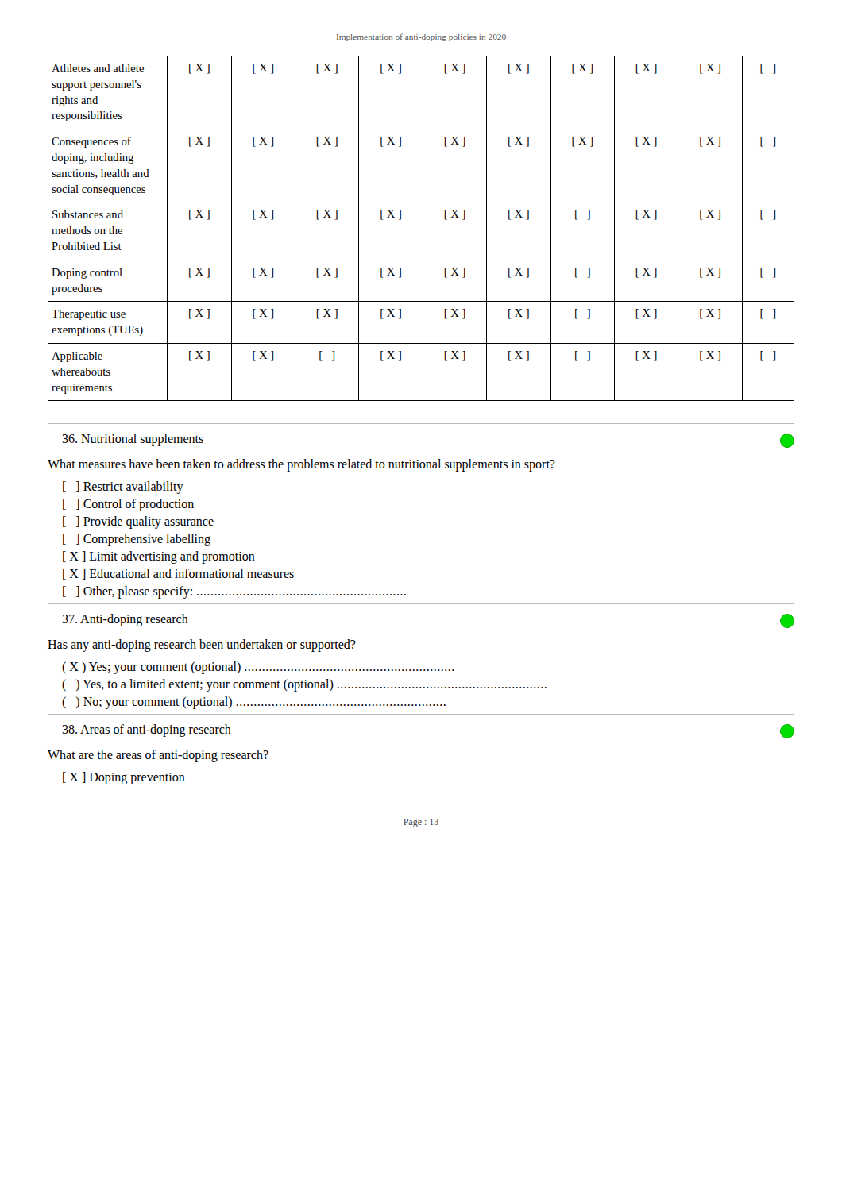Implementation of anti-doping policies in 2020
| Athletes and athlete support personnel's rights and responsibilities | [ X ] | [ X ] | [ X ] | [ X ] | [ X ] | [ X ] | [ X ] | [ X ] | [ X ] | [ ] |
| Consequences of doping, including sanctions, health and social consequences | [ X ] | [ X ] | [ X ] | [ X ] | [ X ] | [ X ] | [ X ] | [ X ] | [ X ] | [ ] |
| Substances and methods on the Prohibited List | [ X ] | [ X ] | [ X ] | [ X ] | [ X ] | [ X ] | [ ] | [ X ] | [ X ] | [ ] |
| Doping control procedures | [ X ] | [ X ] | [ X ] | [ X ] | [ X ] | [ X ] | [ ] | [ X ] | [ X ] | [ ] |
| Therapeutic use exemptions (TUEs) | [ X ] | [ X ] | [ X ] | [ X ] | [ X ] | [ X ] | [ ] | [ X ] | [ X ] | [ ] |
| Applicable whereabouts requirements | [ X ] | [ X ] | [ ] | [ X ] | [ X ] | [ X ] | [ ] | [ X ] | [ X ] | [ ] |
36. Nutritional supplements
What measures have been taken to address the problems related to nutritional supplements in sport?
[ ] Restrict availability
[ ] Control of production
[ ] Provide quality assurance
[ ] Comprehensive labelling
[ X ] Limit advertising and promotion
[ X ] Educational and informational measures
[ ] Other, please specify: ...........................................................
37. Anti-doping research
Has any anti-doping research been undertaken or supported?
( X ) Yes; your comment (optional) ...........................................................
( ) Yes, to a limited extent; your comment (optional) ...........................................................
( ) No; your comment (optional) ...........................................................
38. Areas of anti-doping research
What are the areas of anti-doping research?
[ X ] Doping prevention
Page : 13